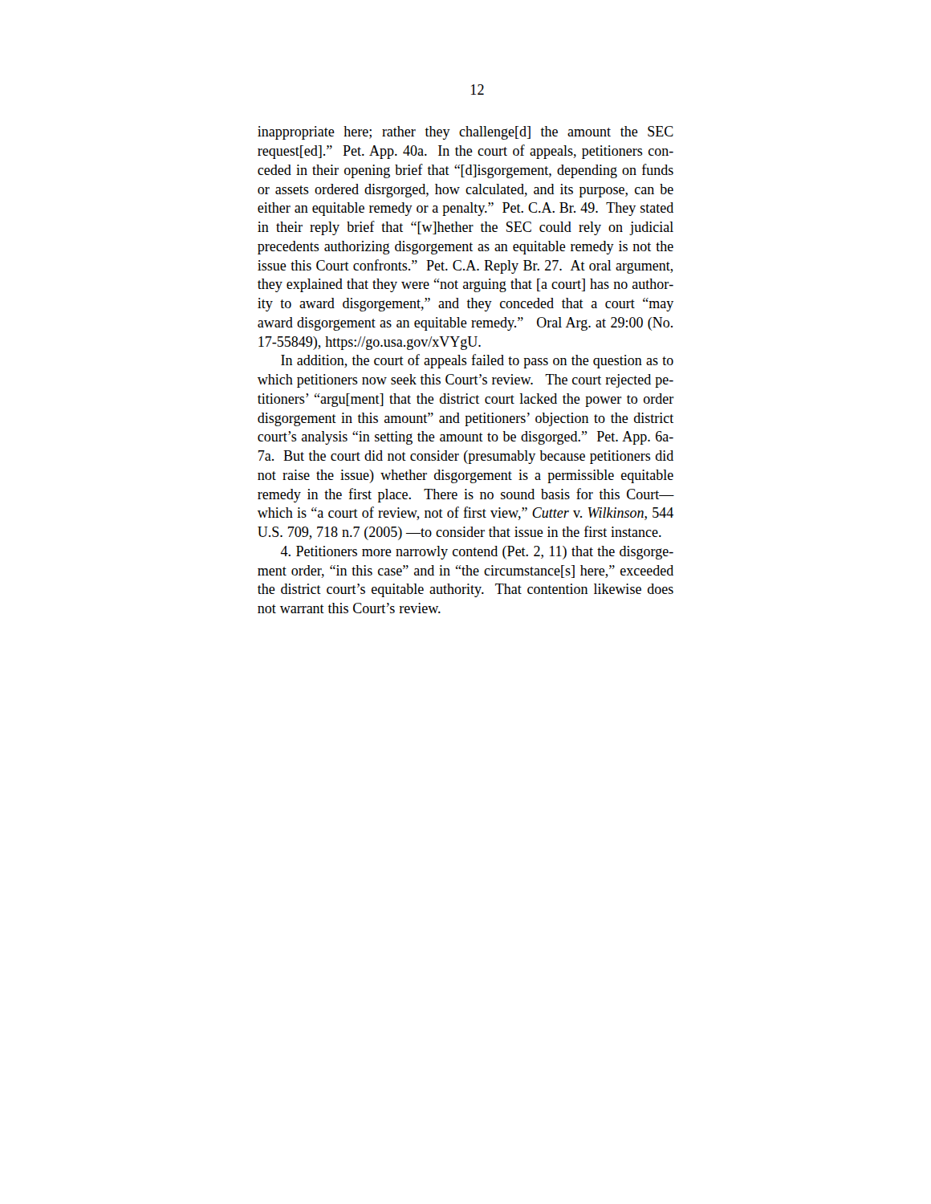12
inappropriate here; rather they challenge[d] the amount the SEC request[ed].” Pet. App. 40a. In the court of appeals, petitioners conceded in their opening brief that “[d]isgorgement, depending on funds or assets ordered disrgorged, how calculated, and its purpose, can be either an equitable remedy or a penalty.” Pet. C.A. Br. 49. They stated in their reply brief that “[w]hether the SEC could rely on judicial precedents authorizing disgorgement as an equitable remedy is not the issue this Court confronts.” Pet. C.A. Reply Br. 27. At oral argument, they explained that they were “not arguing that [a court] has no authority to award disgorgement,” and they conceded that a court “may award disgorgement as an equitable remedy.” Oral Arg. at 29:00 (No. 17-55849), https://go.usa.gov/xVYgU.
In addition, the court of appeals failed to pass on the question as to which petitioners now seek this Court’s review. The court rejected petitioners’ “argu[ment] that the district court lacked the power to order disgorgement in this amount” and petitioners’ objection to the district court’s analysis “in setting the amount to be disgorged.” Pet. App. 6a-7a. But the court did not consider (presumably because petitioners did not raise the issue) whether disgorgement is a permissible equitable remedy in the first place. There is no sound basis for this Court—which is “a court of review, not of first view,” Cutter v. Wilkinson, 544 U.S. 709, 718 n.7 (2005) —to consider that issue in the first instance.
4. Petitioners more narrowly contend (Pet. 2, 11) that the disgorgement order, “in this case” and in “the circumstance[s] here,” exceeded the district court’s equitable authority. That contention likewise does not warrant this Court’s review.